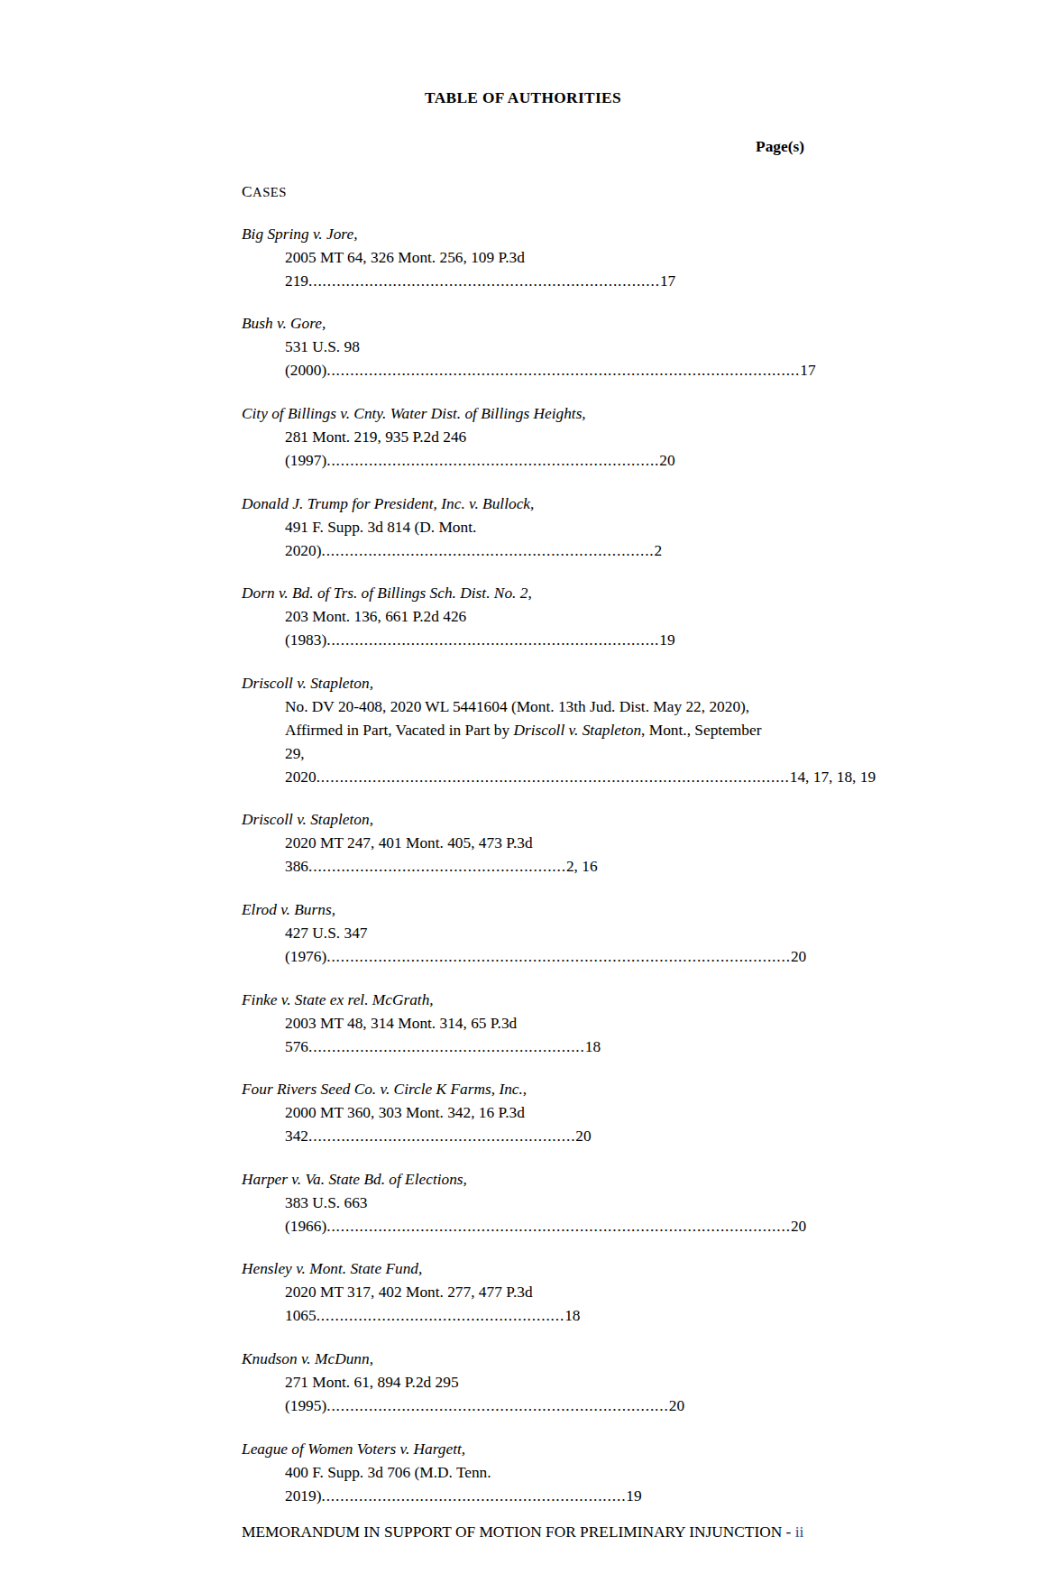TABLE OF AUTHORITIES
Page(s)
CASES
Big Spring v. Jore,
2005 MT 64, 326 Mont. 256, 109 P.3d 219........................................................................... 17
Bush v. Gore,
531 U.S. 98 (2000)..................................................................................................... 17
City of Billings v. Cnty. Water Dist. of Billings Heights,
281 Mont. 219, 935 P.2d 246 (1997)....................................................................... 20
Donald J. Trump for President, Inc. v. Bullock,
491 F. Supp. 3d 814 (D. Mont. 2020)....................................................................... 2
Dorn v. Bd. of Trs. of Billings Sch. Dist. No. 2,
203 Mont. 136, 661 P.2d 426 (1983)....................................................................... 19
Driscoll v. Stapleton,
No. DV 20-408, 2020 WL 5441604 (Mont. 13th Jud. Dist. May 22, 2020),
Affirmed in Part, Vacated in Part by Driscoll v. Stapleton, Mont., September
29, 2020..................................................................................................... 14, 17, 18, 19
Driscoll v. Stapleton,
2020 MT 247, 401 Mont. 405, 473 P.3d 386....................................................... 2, 16
Elrod v. Burns,
427 U.S. 347 (1976)................................................................................................... 20
Finke v. State ex rel. McGrath,
2003 MT 48, 314 Mont. 314, 65 P.3d 576........................................................... 18
Four Rivers Seed Co. v. Circle K Farms, Inc.,
2000 MT 360, 303 Mont. 342, 16 P.3d 342......................................................... 20
Harper v. Va. State Bd. of Elections,
383 U.S. 663 (1966)................................................................................................... 20
Hensley v. Mont. State Fund,
2020 MT 317, 402 Mont. 277, 477 P.3d 1065..................................................... 18
Knudson v. McDunn,
271 Mont. 61, 894 P.2d 295 (1995)......................................................................... 20
League of Women Voters v. Hargett,
400 F. Supp. 3d 706 (M.D. Tenn. 2019)................................................................. 19
MEMORANDUM IN SUPPORT OF MOTION FOR PRELIMINARY INJUNCTION - ii